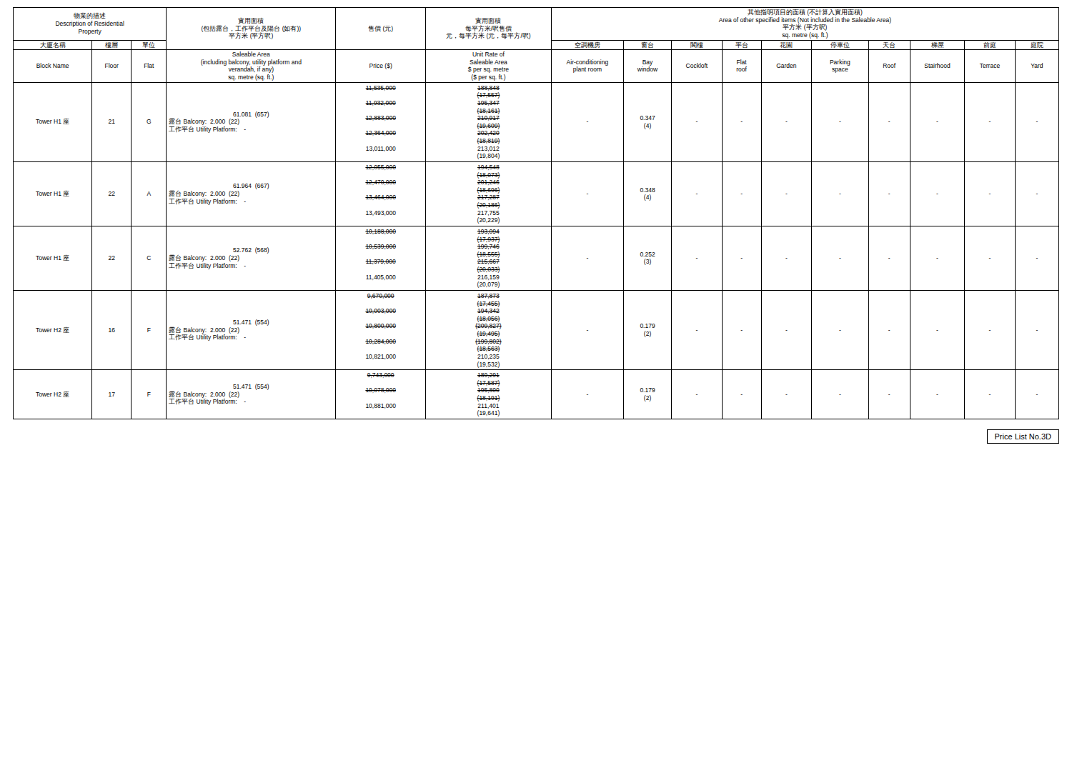| 物業的描述 Description of Residential Property | 實用面積 (包括露台，工作平台及陽台 (如有)) 平方米 (平方呎) | 售價 (元) | 實用面積 每平方米/呎售價 元，每平方米 (元，每平方/呎) | 其他指明項目的面積 (不計算入實用面積) Area of other specified items (Not included in the Saleable Area) 平方米 (平方呎) sq. metre (sq. ft.) |
| --- | --- | --- | --- | --- |
| 大廈名稱 | 樓層 | 單位 | 空調機房 | 窗台 | 閣樓 | 平台 | 花園 | 停車位 | 天台 | 梯屋 | 前庭 | 庭院 |
| Block Name | Floor | Flat | Saleable Area (including balcony, utility platform and verandah, if any) sq. metre (sq. ft.) | Price ($) | Unit Rate of Saleable Area $ per sq. metre ($ per sq. ft.) | Air-conditioning plant room | Bay window | Cockloft | Flat roof | Garden | Parking space | Roof | Stairhood | Terrace | Yard |
| Tower H1 座 | 21 | G | 61.081 (657) 露台 Balcony: 2.000 (22) 工作平台 Utility Platform: - | 11,535,000 11,932,000 12,883,000 12,364,000 13,011,000 | 188,848 (17,557) 195,347 (18,161) 210,917 (19,609) 202,420 (18,819) 213,012 (19,804) | - | 0.347 (4) | - | - | - | - | - | - | - | - |
| Tower H1 座 | 22 | A | 61.964 (667) 露台 Balcony: 2.000 (22) 工作平台 Utility Platform: - | 12,055,000 12,470,000 13,464,000 13,493,000 | 194,548 (18,073) 201,246 (18,696) 217,287 (20,186) 217,755 (20,229) | - | 0.348 (4) | - | - | - | - | - | - | - | - |
| Tower H1 座 | 22 | C | 52.762 (568) 露台 Balcony: 2.000 (22) 工作平台 Utility Platform: - | 10,188,000 10,539,000 11,379,000 11,405,000 | 193,094 (17,937) 199,746 (18,555) 215,667 (20,033) 216,159 (20,079) | - | 0.252 (3) | - | - | - | - | - | - | - | - |
| Tower H2 座 | 16 | F | 51.471 (554) 露台 Balcony: 2.000 (22) 工作平台 Utility Platform: - | 9,670,000 10,003,000 10,800,000 10,284,000 10,821,000 | 187,873 (17,455) 194,342 (18,056) (209,827) (19,495) (199,802) (18,563) 210,235 (19,532) | - | 0.179 (2) | - | - | - | - | - | - | - | - |
| Tower H2 座 | 17 | F | 51.471 (554) 露台 Balcony: 2.000 (22) 工作平台 Utility Platform: - | 9,743,000 10,078,000 10,881,000 | 189,291 (17,587) 195,800 (18,191) 211,401 (19,641) | - | 0.179 (2) | - | - | - | - | - | - | - | - |
Price List No.3D